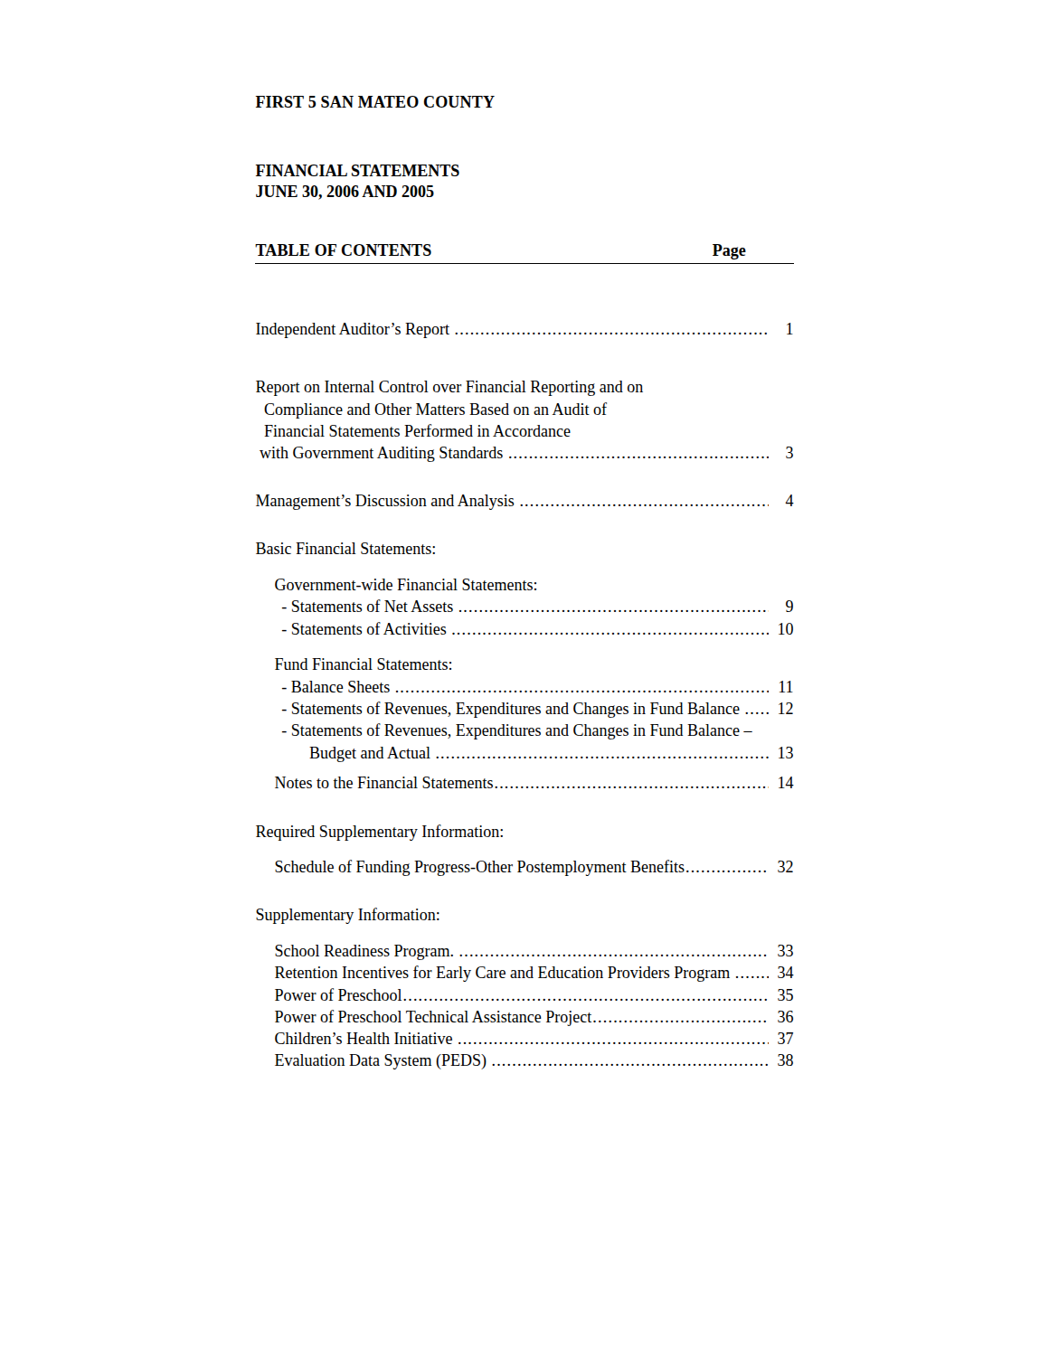FIRST 5 SAN MATEO COUNTY
FINANCIAL STATEMENTS
JUNE 30, 2006 AND 2005
TABLE OF CONTENTS Page
Independent Auditor’s Report ................................................................................................................. 1
Report on Internal Control over Financial Reporting and on
Compliance and Other Matters Based on an Audit of
Financial Statements Performed in Accordance
with Government Auditing Standards .......................................................................... 3
Management’s Discussion and Analysis ..................................................................... 4
Basic Financial Statements:
Government-wide Financial Statements:
- Statements of Net Assets ......................................................................................... 9
- Statements of Activities .......................................................................................... 10
Fund Financial Statements:
- Balance Sheets .................................................................................................. 11
- Statements of Revenues, Expenditures and Changes in Fund Balance .................. 12
- Statements of Revenues, Expenditures and Changes in Fund Balance –
Budget and Actual ............................................................................................... 13
Notes to the Financial Statements ............................................................................ 14
Required Supplementary Information:
Schedule of Funding Progress-Other Postemployment Benefits ............................... 32
Supplementary Information:
School Readiness Program. ..................................................................................... 33
Retention Incentives for Early Care and Education Providers Program ................... 34
Power of Preschool .................................................................................................. 35
Power of Preschool Technical Assistance Project .................................................... 36
Children’s Health Initiative ..................................................................................... 37
Evaluation Data System (PEDS) ............................................................................ 38